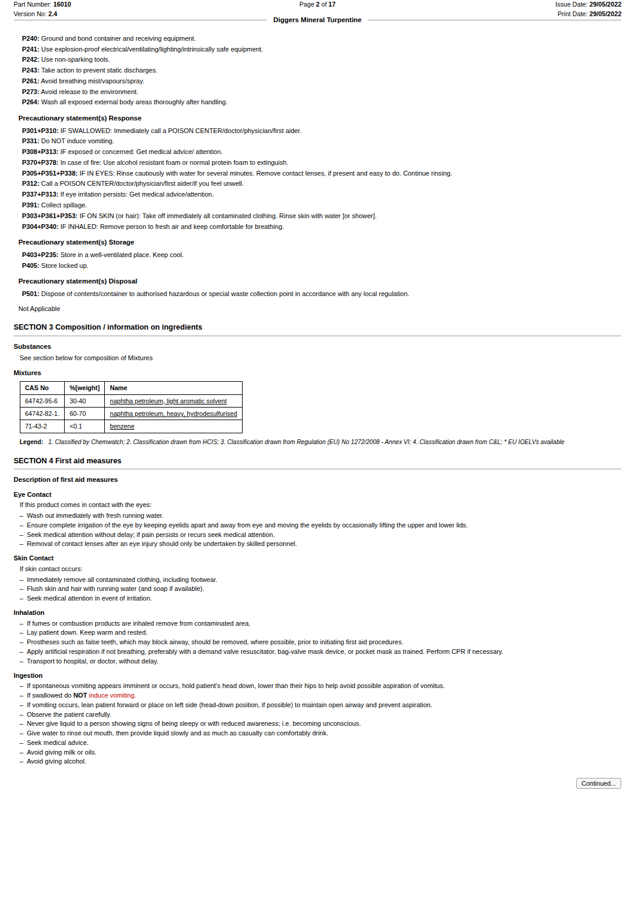Part Number: 16010
Version No: 2.4
Page 2 of 17
Issue Date: 29/05/2022
Print Date: 29/05/2022
Diggers Mineral Turpentine
P240: Ground and bond container and receiving equipment.
P241: Use explosion-proof electrical/ventilating/lighting/intrinsically safe equipment.
P242: Use non-sparking tools.
P243: Take action to prevent static discharges.
P261: Avoid breathing mist/vapours/spray.
P273: Avoid release to the environment.
P264: Wash all exposed external body areas thoroughly after handling.
Precautionary statement(s) Response
P301+P310: IF SWALLOWED: Immediately call a POISON CENTER/doctor/physician/first aider.
P331: Do NOT induce vomiting.
P308+P313: IF exposed or concerned: Get medical advice/ attention.
P370+P378: In case of fire: Use alcohol resistant foam or normal protein foam to extinguish.
P305+P351+P338: IF IN EYES: Rinse cautiously with water for several minutes. Remove contact lenses, if present and easy to do. Continue rinsing.
P312: Call a POISON CENTER/doctor/physician/first aider/if you feel unwell.
P337+P313: If eye irritation persists: Get medical advice/attention.
P391: Collect spillage.
P303+P361+P353: IF ON SKIN (or hair): Take off immediately all contaminated clothing. Rinse skin with water [or shower].
P304+P340: IF INHALED: Remove person to fresh air and keep comfortable for breathing.
Precautionary statement(s) Storage
P403+P235: Store in a well-ventilated place. Keep cool.
P405: Store locked up.
Precautionary statement(s) Disposal
P501: Dispose of contents/container to authorised hazardous or special waste collection point in accordance with any local regulation.
Not Applicable
SECTION 3 Composition / information on ingredients
Substances
See section below for composition of Mixtures
Mixtures
| CAS No | %[weight] | Name |
| --- | --- | --- |
| 64742-95-6 | 30-40 | naphtha petroleum, light aromatic solvent |
| 64742-82-1. | 60-70 | naphtha petroleum, heavy, hydrodesulfurised |
| 71-43-2 | <0.1 | benzene |
Legend: 1. Classified by Chemwatch; 2. Classification drawn from HCIS; 3. Classification drawn from Regulation (EU) No 1272/2008 - Annex VI; 4. Classification drawn from C&L; * EU IOELVs available
SECTION 4 First aid measures
Description of first aid measures
Eye Contact
If this product comes in contact with the eyes:
Wash out immediately with fresh running water.
Ensure complete irrigation of the eye by keeping eyelids apart and away from eye and moving the eyelids by occasionally lifting the upper and lower lids.
Seek medical attention without delay; if pain persists or recurs seek medical attention.
Removal of contact lenses after an eye injury should only be undertaken by skilled personnel.
Skin Contact
If skin contact occurs:
Immediately remove all contaminated clothing, including footwear.
Flush skin and hair with running water (and soap if available).
Seek medical attention in event of irritation.
Inhalation
If fumes or combustion products are inhaled remove from contaminated area.
Lay patient down. Keep warm and rested.
Prostheses such as false teeth, which may block airway, should be removed, where possible, prior to initiating first aid procedures.
Apply artificial respiration if not breathing, preferably with a demand valve resuscitator, bag-valve mask device, or pocket mask as trained. Perform CPR if necessary.
Transport to hospital, or doctor, without delay.
Ingestion
If spontaneous vomiting appears imminent or occurs, hold patient's head down, lower than their hips to help avoid possible aspiration of vomitus.
If swallowed do NOT induce vomiting.
If vomiting occurs, lean patient forward or place on left side (head-down position, if possible) to maintain open airway and prevent aspiration.
Observe the patient carefully.
Never give liquid to a person showing signs of being sleepy or with reduced awareness; i.e. becoming unconscious.
Give water to rinse out mouth, then provide liquid slowly and as much as casualty can comfortably drink.
Seek medical advice.
Avoid giving milk or oils.
Avoid giving alcohol.
Continued...